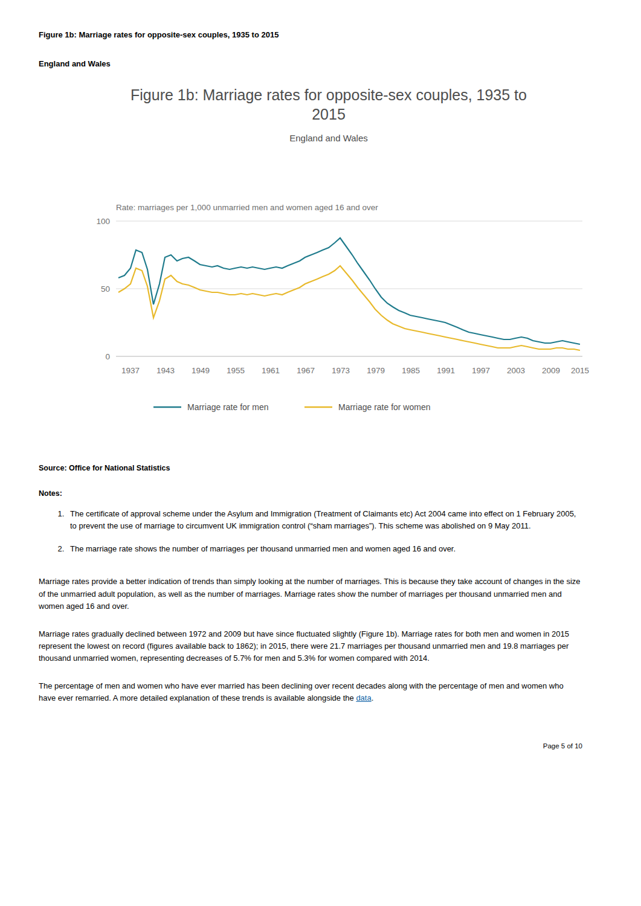Figure 1b: Marriage rates for opposite-sex couples, 1935 to 2015
England and Wales
Figure 1b: Marriage rates for opposite-sex couples, 1935 to 2015 Figure 1b: Marriage rates for opposite-sex couples, 1935 to 2015 England and Wales Rate: marriages per 1,000 unmarried men and women aged 16 and over 100 50 0 1937 1943 1949 1955 1961 1967 1973 1979 1985 1991 1997 2003 2009 2015 Marriage rate for men Marriage rate for women
Source: Office for National Statistics
Notes:
The certificate of approval scheme under the Asylum and Immigration (Treatment of Claimants etc) Act 2004 came into effect on 1 February 2005, to prevent the use of marriage to circumvent UK immigration control (“sham marriages”). This scheme was abolished on 9 May 2011.
The marriage rate shows the number of marriages per thousand unmarried men and women aged 16 and over.
Marriage rates provide a better indication of trends than simply looking at the number of marriages. This is because they take account of changes in the size of the unmarried adult population, as well as the number of marriages. Marriage rates show the number of marriages per thousand unmarried men and women aged 16 and over.
Marriage rates gradually declined between 1972 and 2009 but have since fluctuated slightly (Figure 1b). Marriage rates for both men and women in 2015 represent the lowest on record (figures available back to 1862); in 2015, there were 21.7 marriages per thousand unmarried men and 19.8 marriages per thousand unmarried women, representing decreases of 5.7% for men and 5.3% for women compared with 2014.
The percentage of men and women who have ever married has been declining over recent decades along with the percentage of men and women who have ever remarried. A more detailed explanation of these trends is available alongside the data.
Page 5 of 10